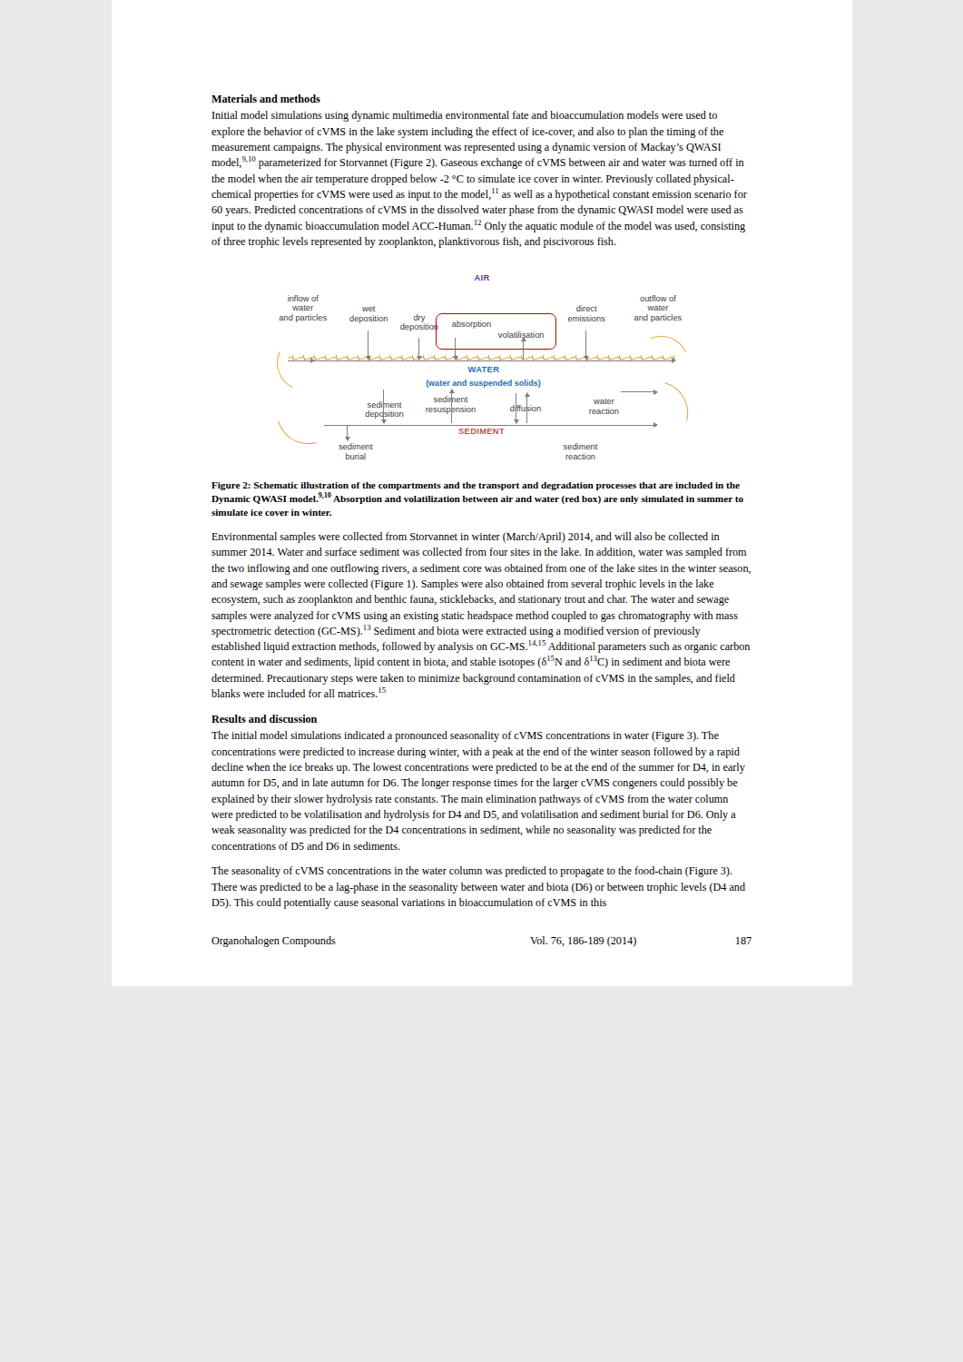Materials and methods
Initial model simulations using dynamic multimedia environmental fate and bioaccumulation models were used to explore the behavior of cVMS in the lake system including the effect of ice-cover, and also to plan the timing of the measurement campaigns. The physical environment was represented using a dynamic version of Mackay’s QWASI model,9,10 parameterized for Storvannet (Figure 2). Gaseous exchange of cVMS between air and water was turned off in the model when the air temperature dropped below -2 °C to simulate ice cover in winter. Previously collated physical-chemical properties for cVMS were used as input to the model,11 as well as a hypothetical constant emission scenario for 60 years. Predicted concentrations of cVMS in the dissolved water phase from the dynamic QWASI model were used as input to the dynamic bioaccumulation model ACC-Human.12 Only the aquatic module of the model was used, consisting of three trophic levels represented by zooplankton, planktivorous fish, and piscivorous fish.
inflow of
water
and particles
wet
deposition
dry
deposition
absorption
volatilisation
direct
emissions
outflow of
water
and particles
AIR
WATER
(water and suspended solids)
sediment
deposition
sediment
resuspension
diffusion
water
reaction
SEDIMENT
sediment
burial
sediment
reaction
Figure 2: Schematic illustration of the compartments and the transport and degradation processes that are included in the Dynamic QWASI model.9,10 Absorption and volatilization between air and water (red box) are only simulated in summer to simulate ice cover in winter.
Environmental samples were collected from Storvannet in winter (March/April) 2014, and will also be collected in summer 2014. Water and surface sediment was collected from four sites in the lake. In addition, water was sampled from the two inflowing and one outflowing rivers, a sediment core was obtained from one of the lake sites in the winter season, and sewage samples were collected (Figure 1). Samples were also obtained from several trophic levels in the lake ecosystem, such as zooplankton and benthic fauna, sticklebacks, and stationary trout and char. The water and sewage samples were analyzed for cVMS using an existing static headspace method coupled to gas chromatography with mass spectrometric detection (GC-MS).13 Sediment and biota were extracted using a modified version of previously established liquid extraction methods, followed by analysis on GC-MS.14,15 Additional parameters such as organic carbon content in water and sediments, lipid content in biota, and stable isotopes (δ15N and δ13C) in sediment and biota were determined. Precautionary steps were taken to minimize background contamination of cVMS in the samples, and field blanks were included for all matrices.15
Results and discussion
The initial model simulations indicated a pronounced seasonality of cVMS concentrations in water (Figure 3). The concentrations were predicted to increase during winter, with a peak at the end of the winter season followed by a rapid decline when the ice breaks up. The lowest concentrations were predicted to be at the end of the summer for D4, in early autumn for D5, and in late autumn for D6. The longer response times for the larger cVMS congeners could possibly be explained by their slower hydrolysis rate constants. The main elimination pathways of cVMS from the water column were predicted to be volatilisation and hydrolysis for D4 and D5, and volatilisation and sediment burial for D6. Only a weak seasonality was predicted for the D4 concentrations in sediment, while no seasonality was predicted for the concentrations of D5 and D6 in sediments.
The seasonality of cVMS concentrations in the water column was predicted to propagate to the food-chain (Figure 3). There was predicted to be a lag-phase in the seasonality between water and biota (D6) or between trophic levels (D4 and D5). This could potentially cause seasonal variations in bioaccumulation of cVMS in this
Organohalogen Compounds Vol. 76, 186-189 (2014) 187